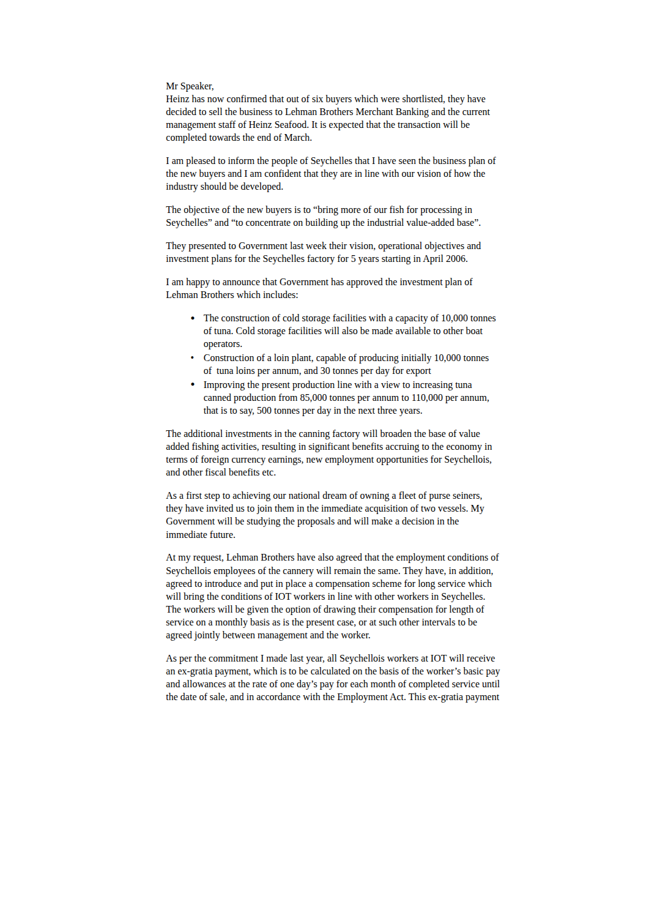Mr Speaker,
Heinz has now confirmed that out of six buyers which were shortlisted, they have decided to sell the business to Lehman Brothers Merchant Banking and the current management staff of Heinz Seafood. It is expected that the transaction will be completed towards the end of March.
I am pleased to inform the people of Seychelles that I have seen the business plan of the new buyers and I am confident that they are in line with our vision of how the industry should be developed.
The objective of the new buyers is to “bring more of our fish for processing in Seychelles” and “to concentrate on building up the industrial value-added base”.
They presented to Government last week their vision, operational objectives and investment plans for the Seychelles factory for 5 years starting in April 2006.
I am happy to announce that Government has approved the investment plan of Lehman Brothers which includes:
The construction of cold storage facilities with a capacity of 10,000 tonnes of tuna. Cold storage facilities will also be made available to other boat operators.
Construction of a loin plant, capable of producing initially 10,000 tonnes of tuna loins per annum, and 30 tonnes per day for export
Improving the present production line with a view to increasing tuna canned production from 85,000 tonnes per annum to 110,000 per annum, that is to say, 500 tonnes per day in the next three years.
The additional investments in the canning factory will broaden the base of value added fishing activities, resulting in significant benefits accruing to the economy in terms of foreign currency earnings, new employment opportunities for Seychellois, and other fiscal benefits etc.
As a first step to achieving our national dream of owning a fleet of purse seiners, they have invited us to join them in the immediate acquisition of two vessels. My Government will be studying the proposals and will make a decision in the immediate future.
At my request, Lehman Brothers have also agreed that the employment conditions of Seychellois employees of the cannery will remain the same. They have, in addition, agreed to introduce and put in place a compensation scheme for long service which will bring the conditions of IOT workers in line with other workers in Seychelles. The workers will be given the option of drawing their compensation for length of service on a monthly basis as is the present case, or at such other intervals to be agreed jointly between management and the worker.
As per the commitment I made last year, all Seychellois workers at IOT will receive an ex-gratia payment, which is to be calculated on the basis of the worker’s basic pay and allowances at the rate of one day’s pay for each month of completed service until the date of sale, and in accordance with the Employment Act. This ex-gratia payment